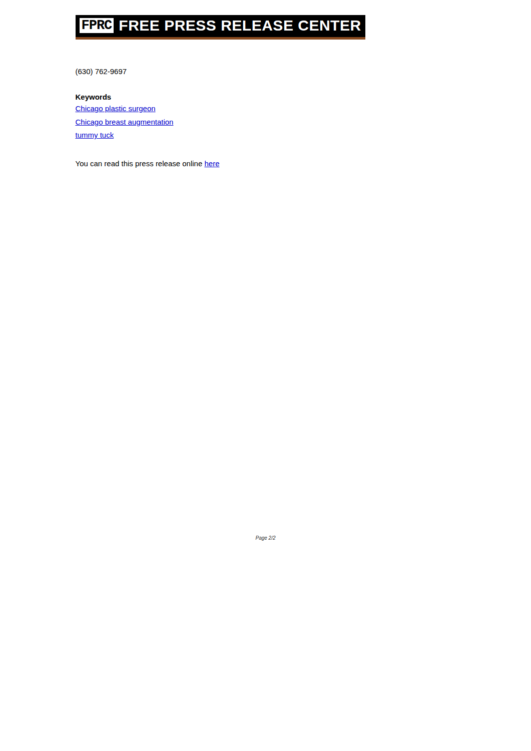FPRC FREE PRESS RELEASE CENTER
(630) 762-9697
Keywords
Chicago plastic surgeon
Chicago breast augmentation
tummy tuck
You can read this press release online here
Page 2/2